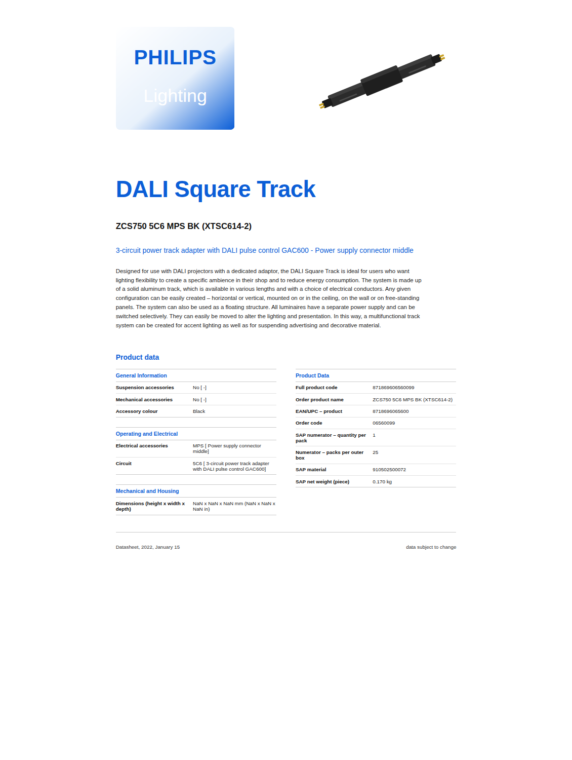PHILIPS Lighting
DALI Square Track
ZCS750 5C6 MPS BK (XTSC614-2)
3-circuit power track adapter with DALI pulse control GAC600 - Power supply connector middle
Designed for use with DALI projectors with a dedicated adaptor, the DALI Square Track is ideal for users who want lighting flexibility to create a specific ambience in their shop and to reduce energy consumption. The system is made up of a solid aluminum track, which is available in various lengths and with a choice of electrical conductors. Any given configuration can be easily created – horizontal or vertical, mounted on or in the ceiling, on the wall or on free-standing panels. The system can also be used as a floating structure. All luminaires have a separate power supply and can be switched selectively. They can easily be moved to alter the lighting and presentation. In this way, a multifunctional track system can be created for accent lighting as well as for suspending advertising and decorative material.
Product data
General Information
| Suspension accessories | No [ -] |
| Mechanical accessories | No [ -] |
| Accessory colour | Black |
Operating and Electrical
| Electrical accessories | MPS [ Power supply connector middle] |
| Circuit | 5C6 [ 3-circuit power track adapter with DALI pulse control GAC600] |
Mechanical and Housing
| Dimensions (height x width x depth) | NaN x NaN x NaN mm (NaN x NaN x NaN in) |
Product Data
| Full product code | 871869606560099 |
| Order product name | ZCS750 5C6 MPS BK (XTSC614-2) |
| EAN/UPC – product | 8718696065600 |
| Order code | 06560099 |
| SAP numerator – quantity per pack | 1 |
| Numerator – packs per outer box | 25 |
| SAP material | 910502500072 |
| SAP net weight (piece) | 0.170 kg |
Datasheet, 2022, January 15 data subject to change